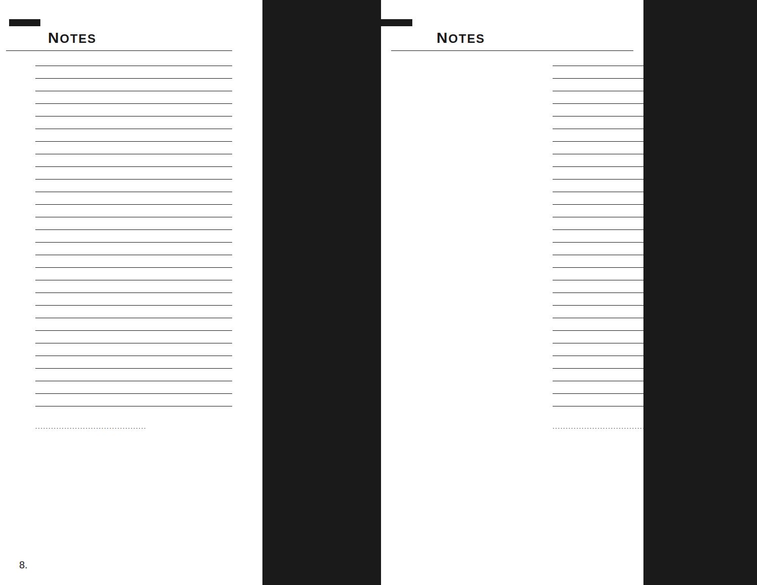Notes
..........................................
8.
Notes
..........................................
9.